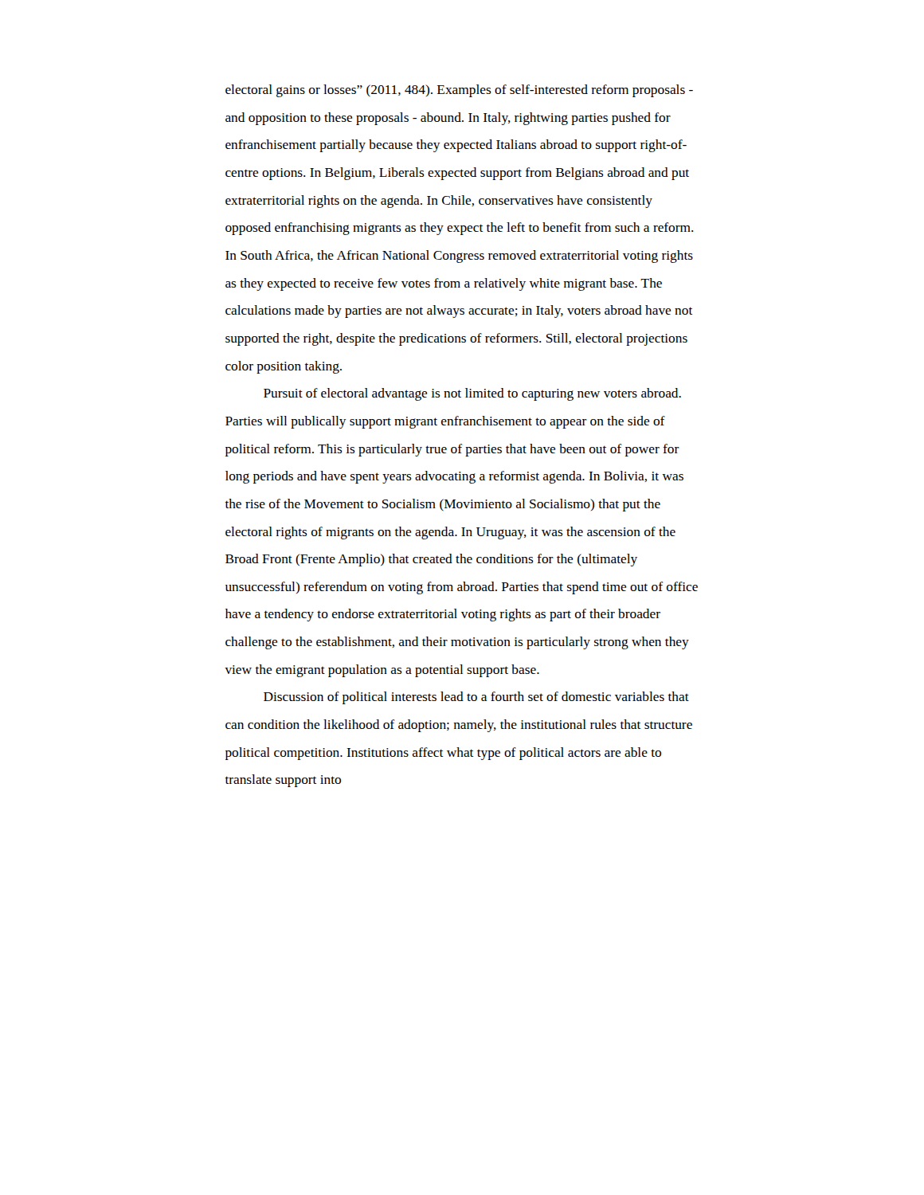electoral gains or losses” (2011, 484). Examples of self-interested reform proposals - and opposition to these proposals - abound. In Italy, rightwing parties pushed for enfranchisement partially because they expected Italians abroad to support right-of-centre options. In Belgium, Liberals expected support from Belgians abroad and put extraterritorial rights on the agenda. In Chile, conservatives have consistently opposed enfranchising migrants as they expect the left to benefit from such a reform. In South Africa, the African National Congress removed extraterritorial voting rights as they expected to receive few votes from a relatively white migrant base. The calculations made by parties are not always accurate; in Italy, voters abroad have not supported the right, despite the predications of reformers. Still, electoral projections color position taking.
Pursuit of electoral advantage is not limited to capturing new voters abroad. Parties will publically support migrant enfranchisement to appear on the side of political reform. This is particularly true of parties that have been out of power for long periods and have spent years advocating a reformist agenda. In Bolivia, it was the rise of the Movement to Socialism (Movimiento al Socialismo) that put the electoral rights of migrants on the agenda. In Uruguay, it was the ascension of the Broad Front (Frente Amplio) that created the conditions for the (ultimately unsuccessful) referendum on voting from abroad. Parties that spend time out of office have a tendency to endorse extraterritorial voting rights as part of their broader challenge to the establishment, and their motivation is particularly strong when they view the emigrant population as a potential support base.
Discussion of political interests lead to a fourth set of domestic variables that can condition the likelihood of adoption; namely, the institutional rules that structure political competition. Institutions affect what type of political actors are able to translate support into